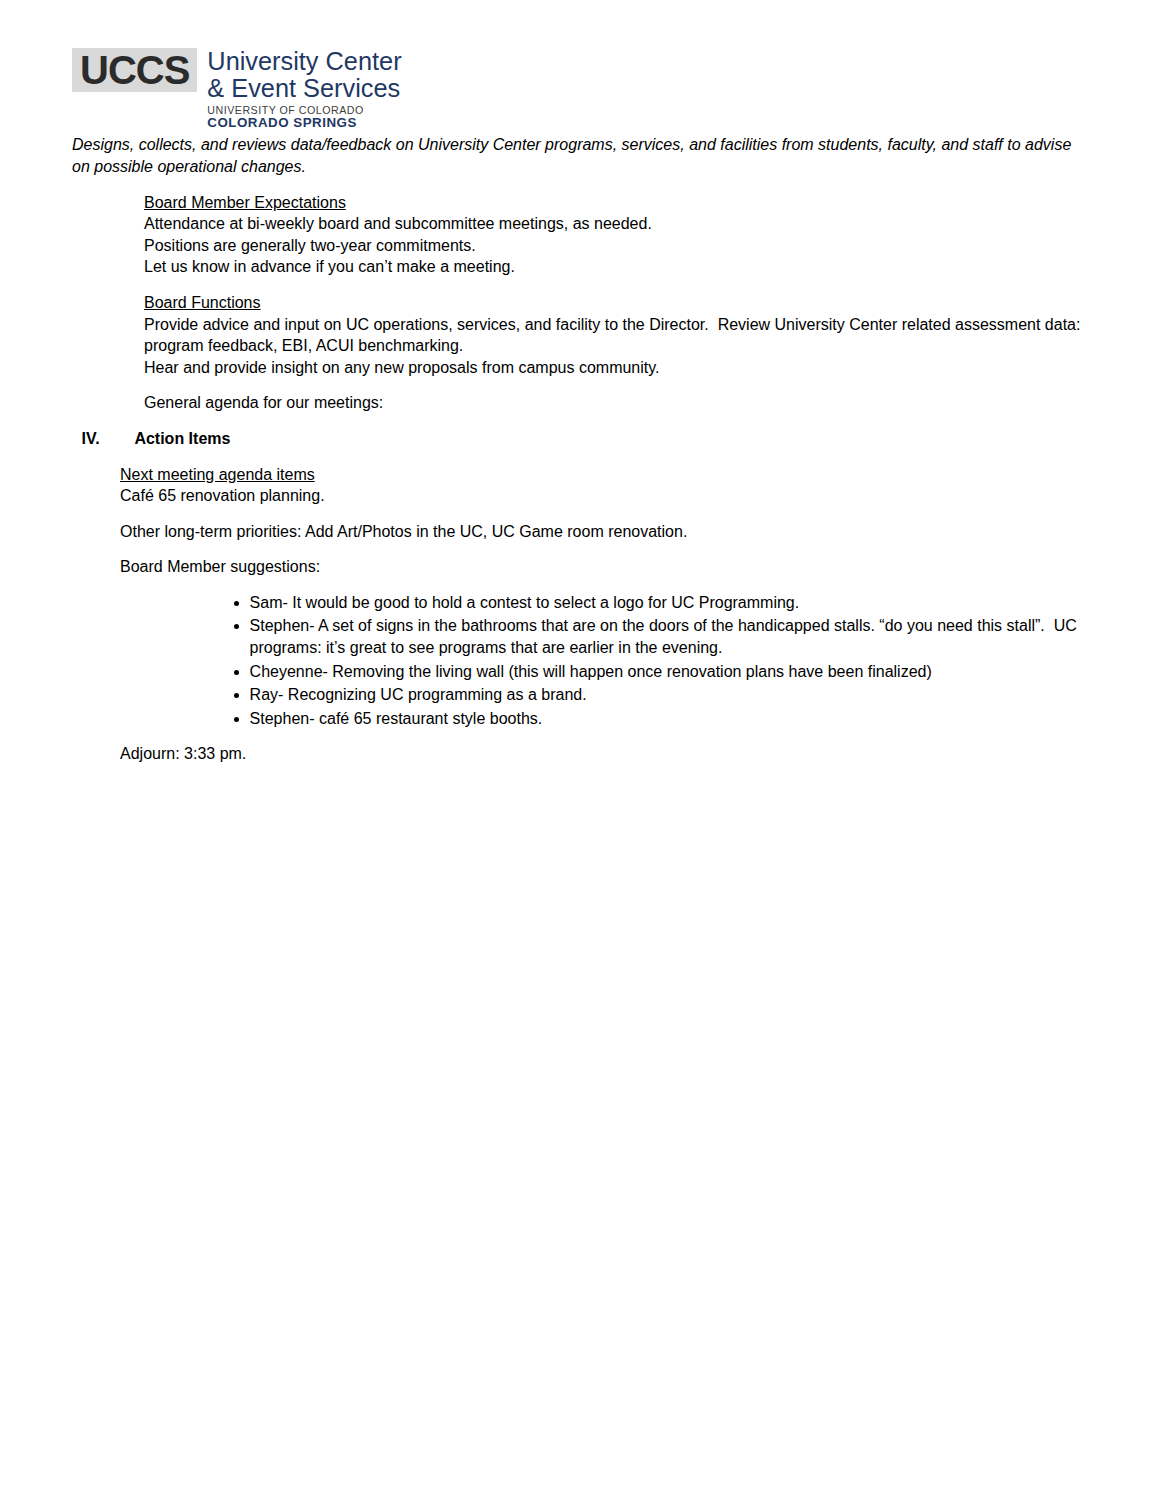UCCS
University Center & Event Services UNIVERSITY OF COLORADO COLORADO SPRINGS
Designs, collects, and reviews data/feedback on University Center programs, services, and facilities from students, faculty, and staff to advise on possible operational changes.
Board Member Expectations
Attendance at bi-weekly board and subcommittee meetings, as needed.
Positions are generally two-year commitments.
Let us know in advance if you can’t make a meeting.
Board Functions
Provide advice and input on UC operations, services, and facility to the Director. Review University Center related assessment data: program feedback, EBI, ACUI benchmarking.
Hear and provide insight on any new proposals from campus community.
General agenda for our meetings:
IV. Action Items
Next meeting agenda items
Café 65 renovation planning.
Other long-term priorities: Add Art/Photos in the UC, UC Game room renovation.
Board Member suggestions:
Sam- It would be good to hold a contest to select a logo for UC Programming.
Stephen- A set of signs in the bathrooms that are on the doors of the handicapped stalls. “do you need this stall”. UC programs: it’s great to see programs that are earlier in the evening.
Cheyenne- Removing the living wall (this will happen once renovation plans have been finalized)
Ray- Recognizing UC programming as a brand.
Stephen- café 65 restaurant style booths.
Adjourn: 3:33 pm.